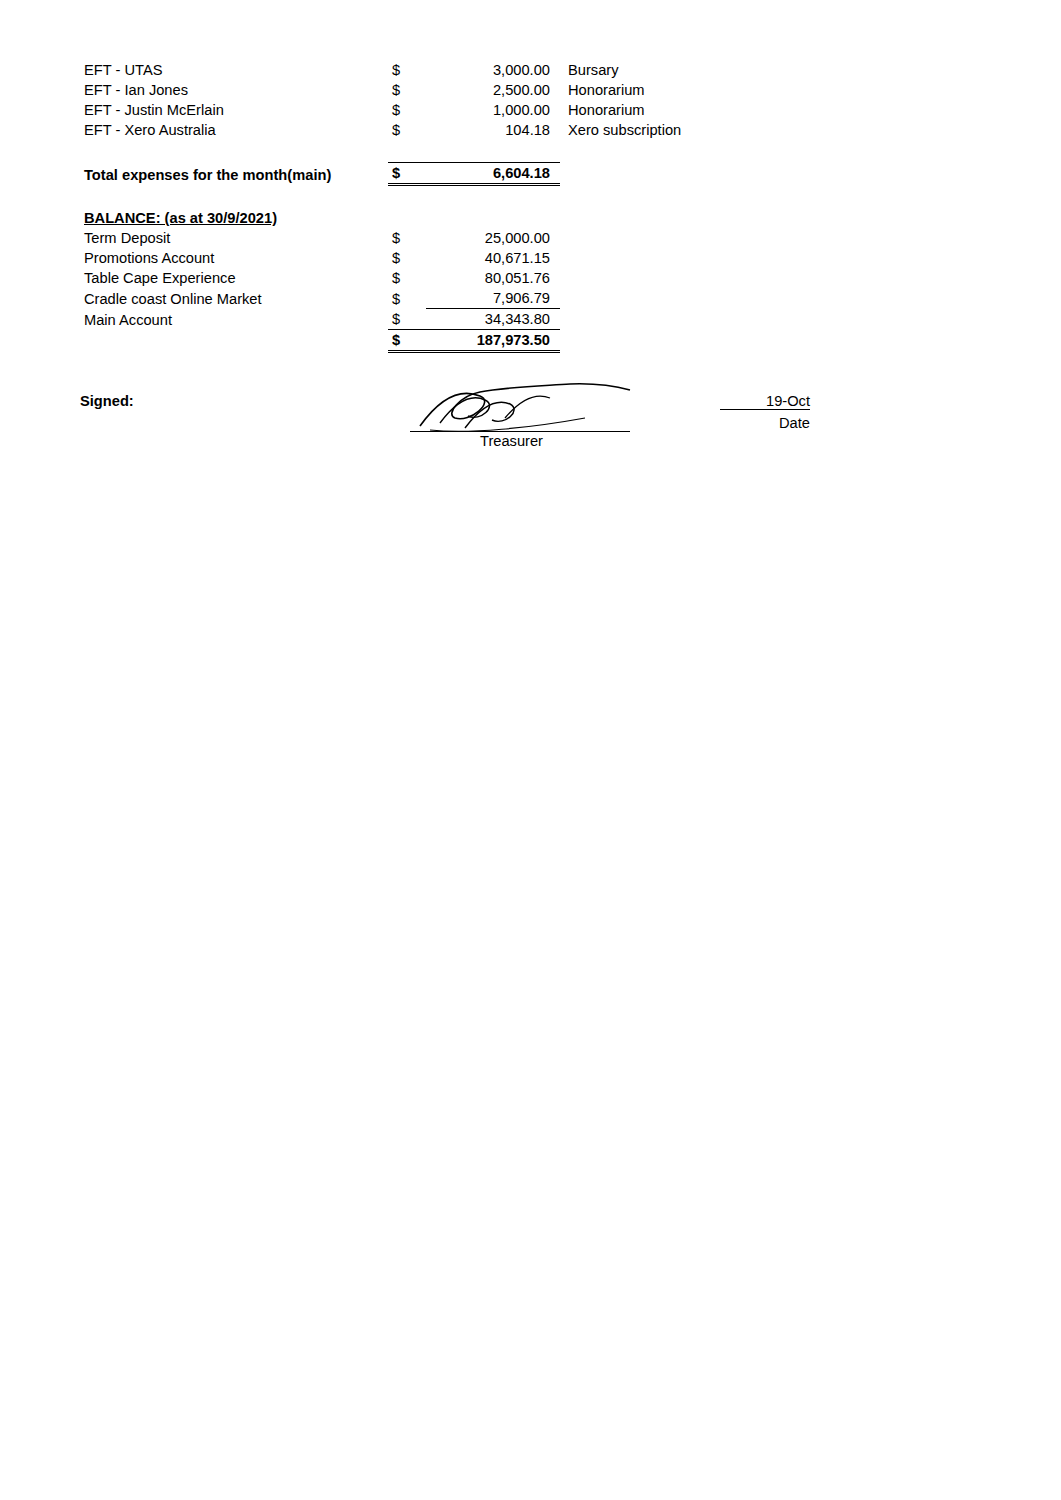| EFT - UTAS | $ | 3,000.00 | Bursary |
| EFT - Ian Jones | $ | 2,500.00 | Honorarium |
| EFT - Justin McErlain | $ | 1,000.00 | Honorarium |
| EFT - Xero Australia | $ | 104.18 | Xero subscription |
| Total expenses for the month(main) | $ | 6,604.18 | |
| BALANCE: (as at 30/9/2021) | | | |
| Term Deposit | $ | 25,000.00 | |
| Promotions Account | $ | 40,671.15 | |
| Table Cape Experience | $ | 80,051.76 | |
| Cradle coast Online Market | $ | 7,906.79 | |
| Main Account | $ | 34,343.80 | |
| | $ | 187,973.50 | |
Signed:
Treasurer
19-Oct
Date